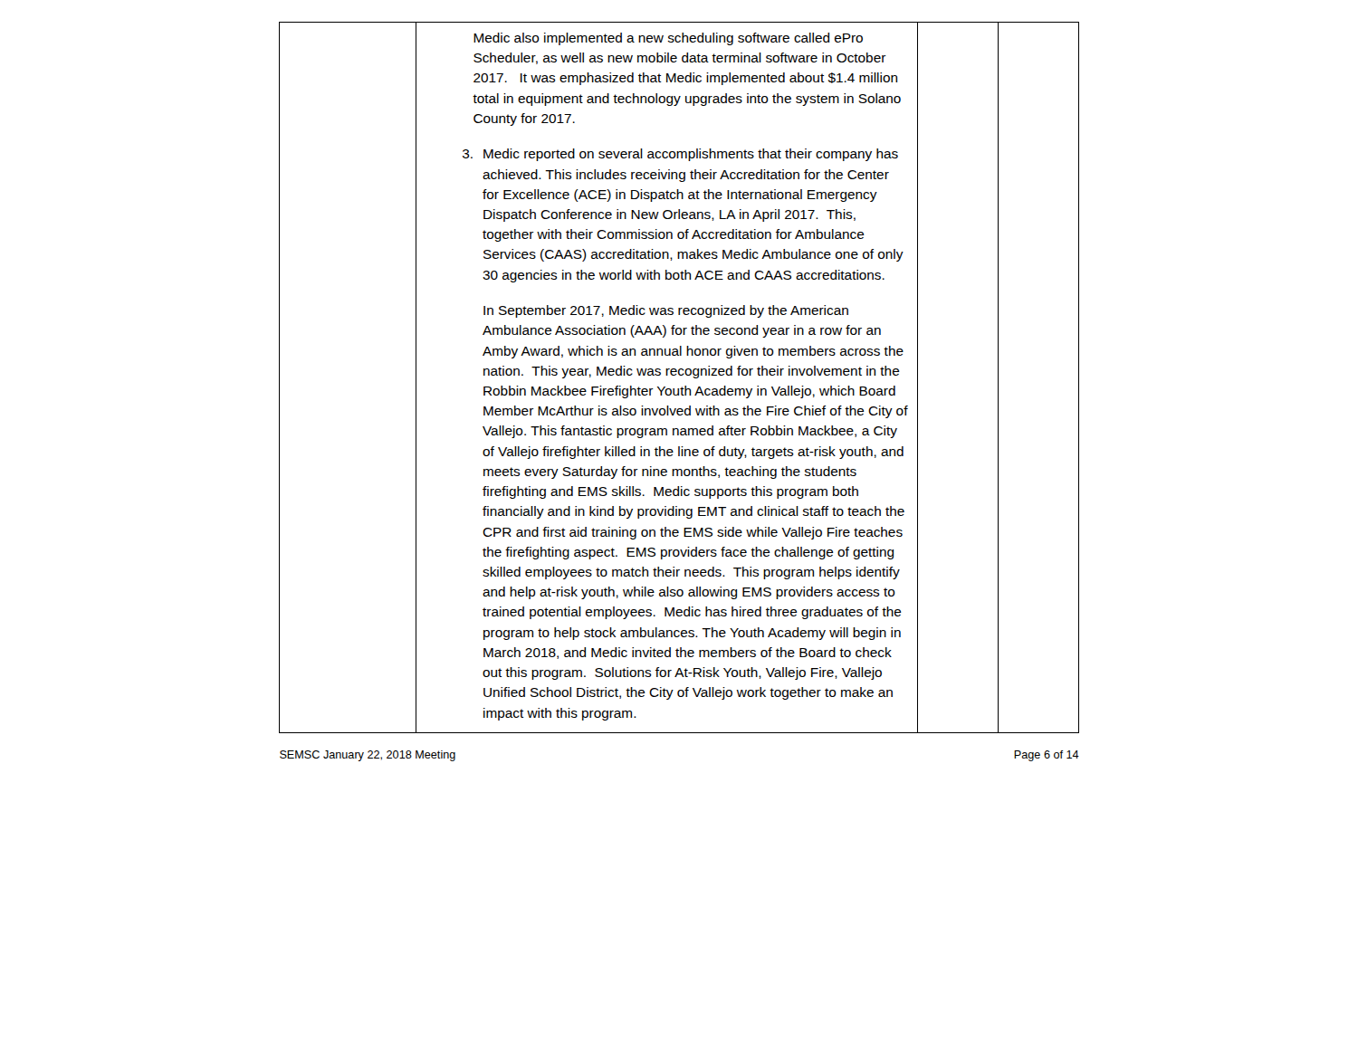| | Medic also implemented a new scheduling software called ePro Scheduler, as well as new mobile data terminal software in October 2017. It was emphasized that Medic implemented about $1.4 million total in equipment and technology upgrades into the system in Solano County for 2017. Medic reported on several accomplishments that their company has achieved. This includes receiving their Accreditation for the Center for Excellence (ACE) in Dispatch at the International Emergency Dispatch Conference in New Orleans, LA in April 2017. This, together with their Commission of Accreditation for Ambulance Services (CAAS) accreditation, makes Medic Ambulance one of only 30 agencies in the world with both ACE and CAAS accreditations. In September 2017, Medic was recognized by the American Ambulance Association (AAA) for the second year in a row for an Amby Award, which is an annual honor given to members across the nation. This year, Medic was recognized for their involvement in the Robbin Mackbee Firefighter Youth Academy in Vallejo, which Board Member McArthur is also involved with as the Fire Chief of the City of Vallejo. This fantastic program named after Robbin Mackbee, a City of Vallejo firefighter killed in the line of duty, targets at-risk youth, and meets every Saturday for nine months, teaching the students firefighting and EMS skills. Medic supports this program both financially and in kind by providing EMT and clinical staff to teach the CPR and first aid training on the EMS side while Vallejo Fire teaches the firefighting aspect. EMS providers face the challenge of getting skilled employees to match their needs. This program helps identify and help at-risk youth, while also allowing EMS providers access to trained potential employees. Medic has hired three graduates of the program to help stock ambulances. The Youth Academy will begin in March 2018, and Medic invited the members of the Board to check out this program. Solutions for At-Risk Youth, Vallejo Fire, Vallejo Unified School District, the City of Vallejo work together to make an impact with this program. | | |
SEMSC January 22, 2018 Meeting
Page 6 of 14